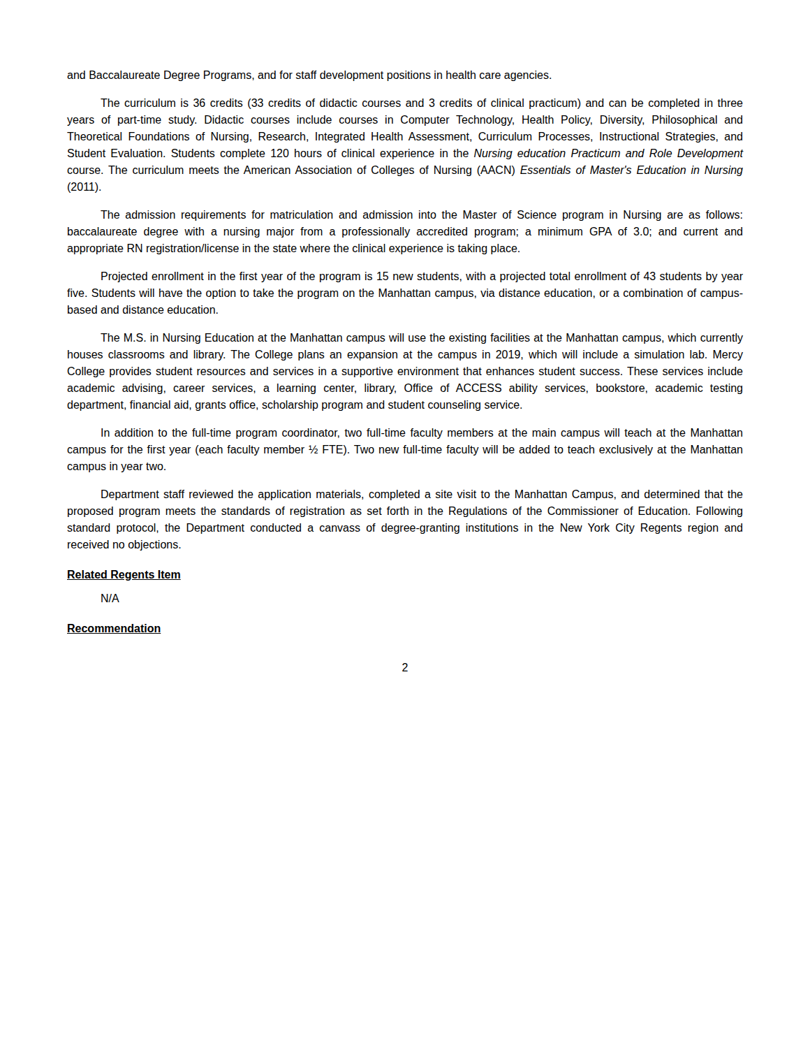and Baccalaureate Degree Programs, and for staff development positions in health care agencies.
The curriculum is 36 credits (33 credits of didactic courses and 3 credits of clinical practicum) and can be completed in three years of part-time study. Didactic courses include courses in Computer Technology, Health Policy, Diversity, Philosophical and Theoretical Foundations of Nursing, Research, Integrated Health Assessment, Curriculum Processes, Instructional Strategies, and Student Evaluation. Students complete 120 hours of clinical experience in the Nursing education Practicum and Role Development course. The curriculum meets the American Association of Colleges of Nursing (AACN) Essentials of Master's Education in Nursing (2011).
The admission requirements for matriculation and admission into the Master of Science program in Nursing are as follows: baccalaureate degree with a nursing major from a professionally accredited program; a minimum GPA of 3.0; and current and appropriate RN registration/license in the state where the clinical experience is taking place.
Projected enrollment in the first year of the program is 15 new students, with a projected total enrollment of 43 students by year five. Students will have the option to take the program on the Manhattan campus, via distance education, or a combination of campus-based and distance education.
The M.S. in Nursing Education at the Manhattan campus will use the existing facilities at the Manhattan campus, which currently houses classrooms and library. The College plans an expansion at the campus in 2019, which will include a simulation lab. Mercy College provides student resources and services in a supportive environment that enhances student success. These services include academic advising, career services, a learning center, library, Office of ACCESS ability services, bookstore, academic testing department, financial aid, grants office, scholarship program and student counseling service.
In addition to the full-time program coordinator, two full-time faculty members at the main campus will teach at the Manhattan campus for the first year (each faculty member ½ FTE). Two new full-time faculty will be added to teach exclusively at the Manhattan campus in year two.
Department staff reviewed the application materials, completed a site visit to the Manhattan Campus, and determined that the proposed program meets the standards of registration as set forth in the Regulations of the Commissioner of Education. Following standard protocol, the Department conducted a canvass of degree-granting institutions in the New York City Regents region and received no objections.
Related Regents Item
N/A
Recommendation
2